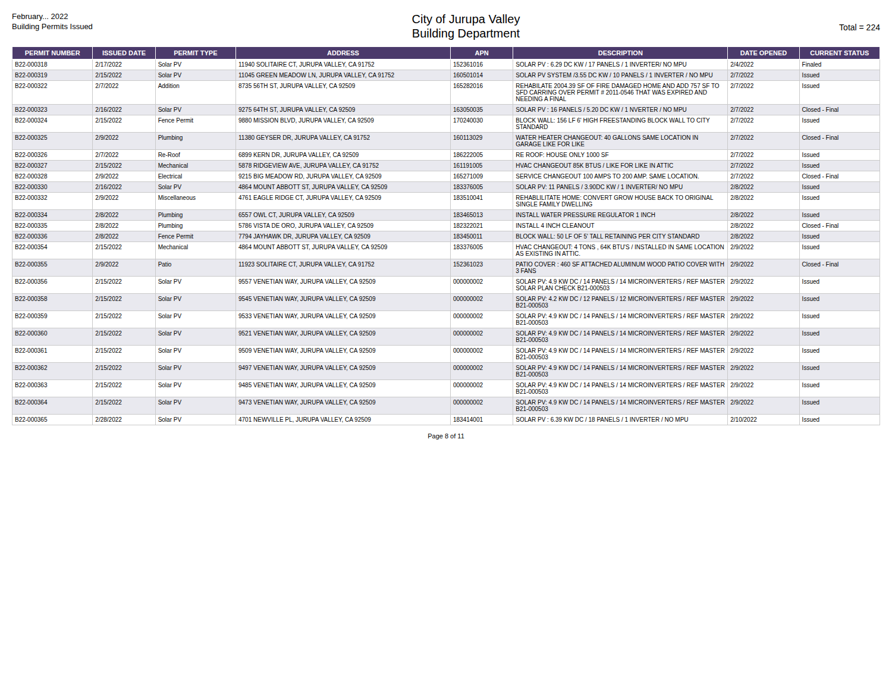February... 2022
Building Permits Issued
City of Jurupa Valley
Building Department
Total = 224
| PERMIT NUMBER | ISSUED DATE | PERMIT TYPE | ADDRESS | APN | DESCRIPTION | DATE OPENED | CURRENT STATUS |
| --- | --- | --- | --- | --- | --- | --- | --- |
| B22-000318 | 2/17/2022 | Solar PV | 11940 SOLITAIRE CT, JURUPA VALLEY, CA 91752 | 152361016 | SOLAR PV : 6.29 DC KW / 17 PANELS / 1 INVERTER/ NO MPU | 2/4/2022 | Finaled |
| B22-000319 | 2/15/2022 | Solar PV | 11045 GREEN MEADOW LN, JURUPA VALLEY, CA 91752 | 160501014 | SOLAR PV SYSTEM /3.55 DC KW / 10 PANELS / 1 INVERTER / NO MPU | 2/7/2022 | Issued |
| B22-000322 | 2/7/2022 | Addition | 8735 56TH ST, JURUPA VALLEY, CA 92509 | 165282016 | REHABILATE 2004.39 SF OF FIRE DAMAGED HOME AND ADD 757 SF TO SFD CARRING OVER PERMIT # 2011-0546 THAT WAS EXPIRED AND NEEDING A FINAL | 2/7/2022 | Issued |
| B22-000323 | 2/16/2022 | Solar PV | 9275 64TH ST, JURUPA VALLEY, CA 92509 | 163050035 | SOLAR PV : 16 PANELS / 5.20 DC KW / 1 NVERTER / NO MPU | 2/7/2022 | Closed - Final |
| B22-000324 | 2/15/2022 | Fence Permit | 9880 MISSION BLVD, JURUPA VALLEY, CA 92509 | 170240030 | BLOCK WALL: 156 LF 6' HIGH FREESTANDING BLOCK WALL TO CITY STANDARD | 2/7/2022 | Issued |
| B22-000325 | 2/9/2022 | Plumbing | 11380 GEYSER DR, JURUPA VALLEY, CA 91752 | 160113029 | WATER HEATER CHANGEOUT: 40 GALLONS SAME LOCATION IN GARAGE LIKE FOR LIKE | 2/7/2022 | Closed - Final |
| B22-000326 | 2/7/2022 | Re-Roof | 6899 KERN DR, JURUPA VALLEY, CA 92509 | 186222005 | RE ROOF: HOUSE ONLY 1000 SF | 2/7/2022 | Issued |
| B22-000327 | 2/15/2022 | Mechanical | 5878 RIDGEVIEW AVE, JURUPA VALLEY, CA 91752 | 161191005 | HVAC CHANGEOUT 85K BTUS / LIKE FOR LIKE IN ATTIC | 2/7/2022 | Issued |
| B22-000328 | 2/9/2022 | Electrical | 9215 BIG MEADOW RD, JURUPA VALLEY, CA 92509 | 165271009 | SERVICE CHANGEOUT 100 AMPS TO 200 AMP. SAME LOCATION. | 2/7/2022 | Closed - Final |
| B22-000330 | 2/16/2022 | Solar PV | 4864 MOUNT ABBOTT ST, JURUPA VALLEY, CA 92509 | 183376005 | SOLAR PV: 11 PANELS / 3.90DC KW / 1 INVERTER/ NO MPU | 2/8/2022 | Issued |
| B22-000332 | 2/9/2022 | Miscellaneous | 4761 EAGLE RIDGE CT, JURUPA VALLEY, CA 92509 | 183510041 | REHABLILITATE HOME: CONVERT GROW HOUSE BACK TO ORIGINAL SINGLE FAMILY DWELLING | 2/8/2022 | Issued |
| B22-000334 | 2/8/2022 | Plumbing | 6557 OWL CT, JURUPA VALLEY, CA 92509 | 183465013 | INSTALL WATER PRESSURE REGULATOR 1 INCH | 2/8/2022 | Issued |
| B22-000335 | 2/8/2022 | Plumbing | 5786 VISTA DE ORO, JURUPA VALLEY, CA 92509 | 182322021 | INSTALL 4 INCH CLEANOUT | 2/8/2022 | Closed - Final |
| B22-000336 | 2/8/2022 | Fence Permit | 7794 JAYHAWK DR, JURUPA VALLEY, CA 92509 | 183450011 | BLOCK WALL: 50 LF OF 5' TALL RETAINING PER CITY STANDARD | 2/8/2022 | Issued |
| B22-000354 | 2/15/2022 | Mechanical | 4864 MOUNT ABBOTT ST, JURUPA VALLEY, CA 92509 | 183376005 | HVAC CHANGEOUT: 4 TONS , 64K BTU'S / INSTALLED IN SAME LOCATION AS EXISTING IN ATTIC. | 2/9/2022 | Issued |
| B22-000355 | 2/9/2022 | Patio | 11923 SOLITAIRE CT, JURUPA VALLEY, CA 91752 | 152361023 | PATIO COVER : 460 SF ATTACHED ALUMINUM WOOD PATIO COVER WITH 3 FANS | 2/9/2022 | Closed - Final |
| B22-000356 | 2/15/2022 | Solar PV | 9557 VENETIAN WAY, JURUPA VALLEY, CA 92509 | 000000002 | SOLAR PV: 4.9 KW DC / 14 PANELS / 14 MICROINVERTERS / REF MASTER SOLAR PLAN CHECK B21-000503 | 2/9/2022 | Issued |
| B22-000358 | 2/15/2022 | Solar PV | 9545 VENETIAN WAY, JURUPA VALLEY, CA 92509 | 000000002 | SOLAR PV: 4.2 KW DC / 12 PANELS / 12 MICROINVERTERS / REF MASTER B21-000503 | 2/9/2022 | Issued |
| B22-000359 | 2/15/2022 | Solar PV | 9533 VENETIAN WAY, JURUPA VALLEY, CA 92509 | 000000002 | SOLAR PV: 4.9 KW DC / 14 PANELS / 14 MICROINVERTERS / REF MASTER B21-000503 | 2/9/2022 | Issued |
| B22-000360 | 2/15/2022 | Solar PV | 9521 VENETIAN WAY, JURUPA VALLEY, CA 92509 | 000000002 | SOLAR PV: 4.9 KW DC / 14 PANELS / 14 MICROINVERTERS / REF MASTER B21-000503 | 2/9/2022 | Issued |
| B22-000361 | 2/15/2022 | Solar PV | 9509 VENETIAN WAY, JURUPA VALLEY, CA 92509 | 000000002 | SOLAR PV: 4.9 KW DC / 14 PANELS / 14 MICROINVERTERS / REF MASTER B21-000503 | 2/9/2022 | Issued |
| B22-000362 | 2/15/2022 | Solar PV | 9497 VENETIAN WAY, JURUPA VALLEY, CA 92509 | 000000002 | SOLAR PV: 4.9 KW DC / 14 PANELS / 14 MICROINVERTERS / REF MASTER B21-000503 | 2/9/2022 | Issued |
| B22-000363 | 2/15/2022 | Solar PV | 9485 VENETIAN WAY, JURUPA VALLEY, CA 92509 | 000000002 | SOLAR PV: 4.9 KW DC / 14 PANELS / 14 MICROINVERTERS / REF MASTER B21-000503 | 2/9/2022 | Issued |
| B22-000364 | 2/15/2022 | Solar PV | 9473 VENETIAN WAY, JURUPA VALLEY, CA 92509 | 000000002 | SOLAR PV: 4.9 KW DC / 14 PANELS / 14 MICROINVERTERS / REF MASTER B21-000503 | 2/9/2022 | Issued |
| B22-000365 | 2/28/2022 | Solar PV | 4701 NEWVILLE PL, JURUPA VALLEY, CA 92509 | 183414001 | SOLAR PV : 6.39 KW DC / 18 PANELS / 1 INVERTER / NO MPU | 2/10/2022 | Issued |
Page 8 of 11